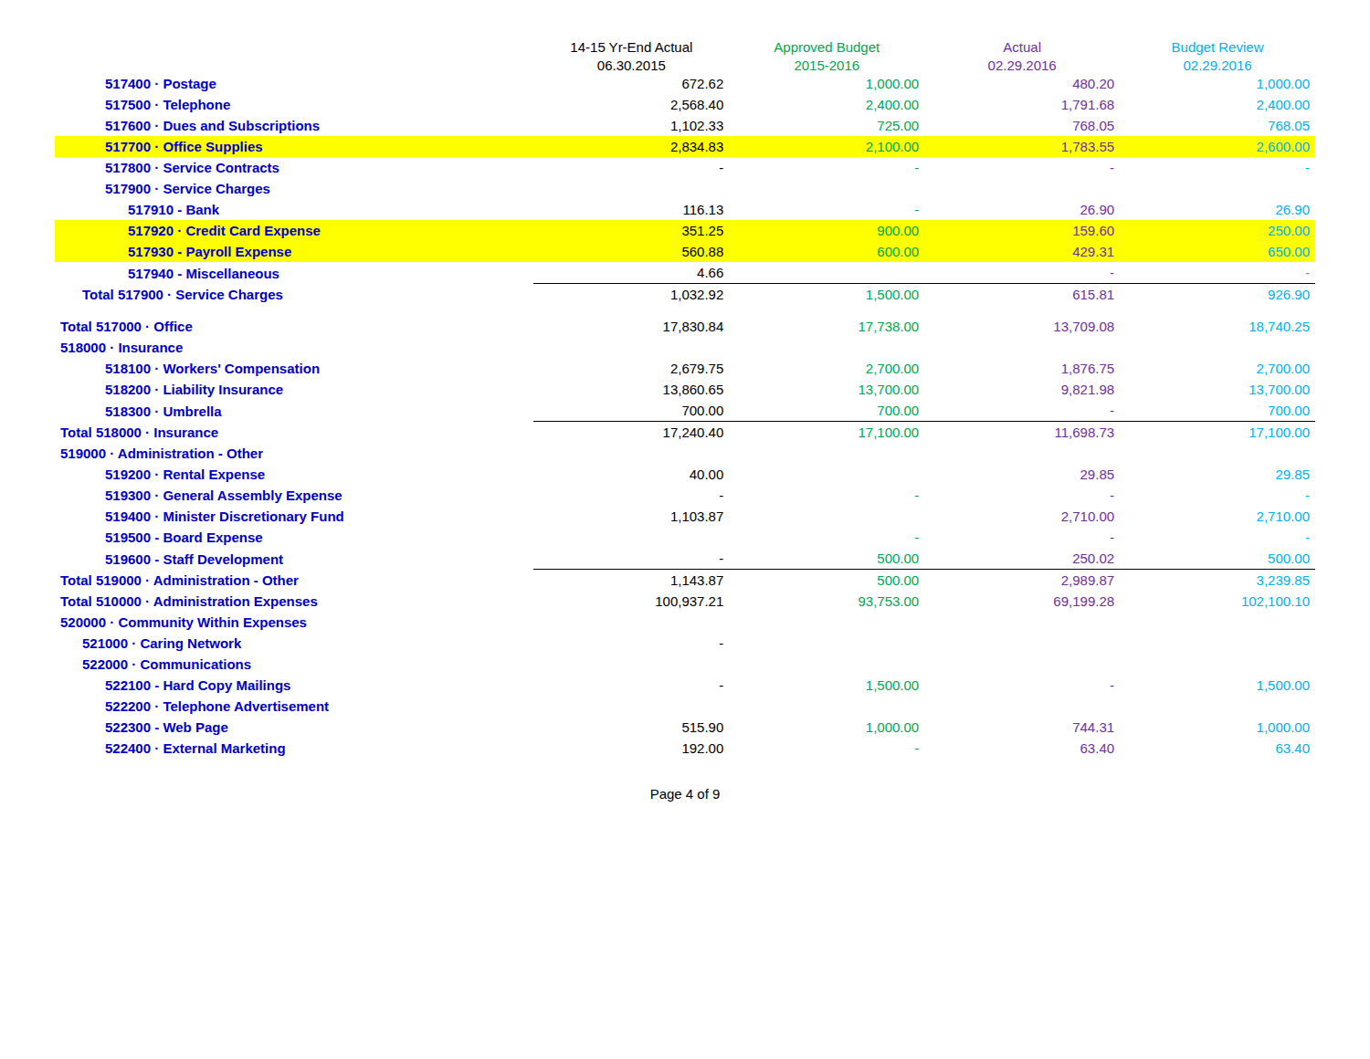| | 14-15 Yr-End Actual | Approved Budget | Actual | Budget Review |
| --- | --- | --- | --- | --- |
| | 06.30.2015 | 2015-2016 | 02.29.2016 | 02.29.2016 |
| 517400 · Postage | 672.62 | 1,000.00 | 480.20 | 1,000.00 |
| 517500 · Telephone | 2,568.40 | 2,400.00 | 1,791.68 | 2,400.00 |
| 517600 · Dues and Subscriptions | 1,102.33 | 725.00 | 768.05 | 768.05 |
| 517700 · Office Supplies | 2,834.83 | 2,100.00 | 1,783.55 | 2,600.00 |
| 517800 · Service Contracts | - | - | - | - |
| 517900 · Service Charges | | | | |
| 517910 - Bank | 116.13 | - | 26.90 | 26.90 |
| 517920 · Credit Card Expense | 351.25 | 900.00 | 159.60 | 250.00 |
| 517930 - Payroll Expense | 560.88 | 600.00 | 429.31 | 650.00 |
| 517940 - Miscellaneous | 4.66 | | - | - |
| Total 517900 · Service Charges | 1,032.92 | 1,500.00 | 615.81 | 926.90 |
| Total 517000 · Office | 17,830.84 | 17,738.00 | 13,709.08 | 18,740.25 |
| 518000 · Insurance | | | | |
| 518100 · Workers' Compensation | 2,679.75 | 2,700.00 | 1,876.75 | 2,700.00 |
| 518200 · Liability Insurance | 13,860.65 | 13,700.00 | 9,821.98 | 13,700.00 |
| 518300 · Umbrella | 700.00 | 700.00 | - | 700.00 |
| Total 518000 · Insurance | 17,240.40 | 17,100.00 | 11,698.73 | 17,100.00 |
| 519000 · Administration - Other | | | | |
| 519200 · Rental Expense | 40.00 | | 29.85 | 29.85 |
| 519300 · General Assembly Expense | - | - | - | - |
| 519400 · Minister Discretionary Fund | 1,103.87 | | 2,710.00 | 2,710.00 |
| 519500 - Board Expense | | - | - | - |
| 519600 - Staff Development | - | 500.00 | 250.02 | 500.00 |
| Total 519000 · Administration - Other | 1,143.87 | 500.00 | 2,989.87 | 3,239.85 |
| Total 510000 · Administration Expenses | 100,937.21 | 93,753.00 | 69,199.28 | 102,100.10 |
| 520000 · Community Within Expenses | | | | |
| 521000 · Caring Network | - | | | |
| 522000 · Communications | | | | |
| 522100 - Hard Copy Mailings | - | 1,500.00 | - | 1,500.00 |
| 522200 · Telephone Advertisement | | | | |
| 522300 - Web Page | 515.90 | 1,000.00 | 744.31 | 1,000.00 |
| 522400 · External Marketing | 192.00 | - | 63.40 | 63.40 |
Page 4 of 9